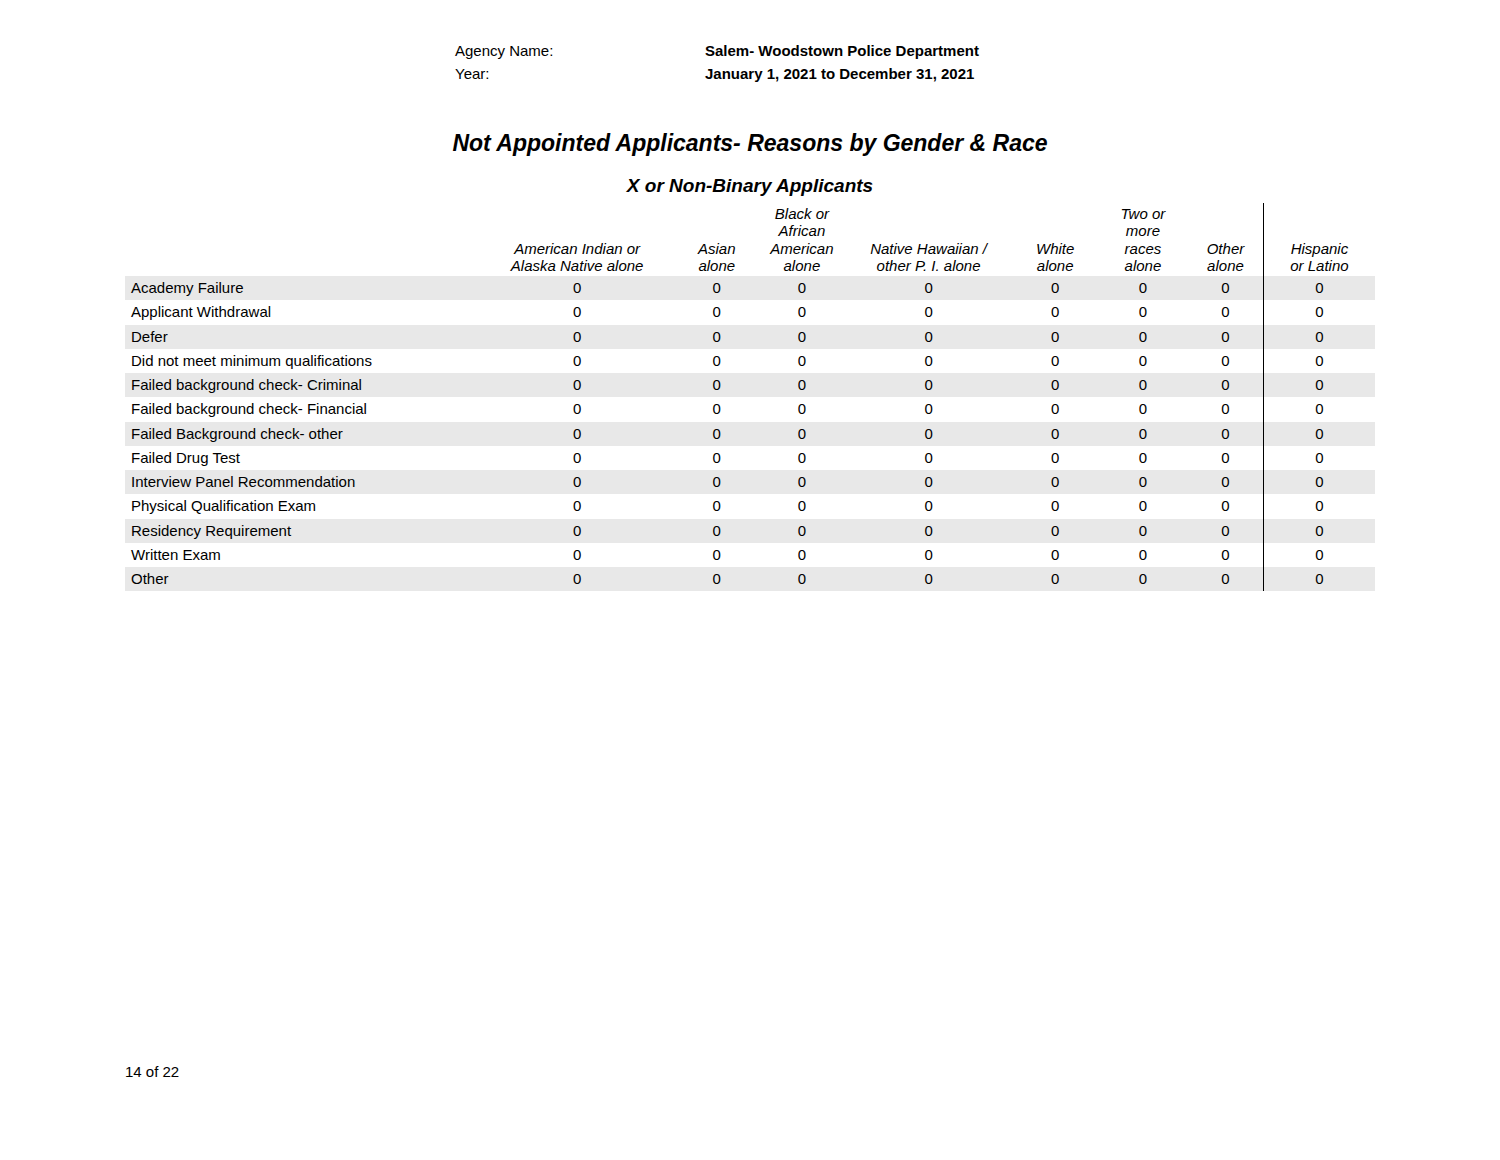Agency Name: Salem- Woodstown Police Department
Year: January 1, 2021 to December 31, 2021
Not Appointed Applicants- Reasons by Gender & Race
X or Non-Binary Applicants
| | American Indian or Alaska Native alone | Asian alone | Black or African American alone | Native Hawaiian / other P. I. alone | White alone | Two or more races alone | Other alone | Hispanic or Latino |
| --- | --- | --- | --- | --- | --- | --- | --- | --- |
| Academy Failure | 0 | 0 | 0 | 0 | 0 | 0 | 0 | 0 |
| Applicant Withdrawal | 0 | 0 | 0 | 0 | 0 | 0 | 0 | 0 |
| Defer | 0 | 0 | 0 | 0 | 0 | 0 | 0 | 0 |
| Did not meet minimum qualifications | 0 | 0 | 0 | 0 | 0 | 0 | 0 | 0 |
| Failed background check- Criminal | 0 | 0 | 0 | 0 | 0 | 0 | 0 | 0 |
| Failed background check- Financial | 0 | 0 | 0 | 0 | 0 | 0 | 0 | 0 |
| Failed Background check- other | 0 | 0 | 0 | 0 | 0 | 0 | 0 | 0 |
| Failed Drug Test | 0 | 0 | 0 | 0 | 0 | 0 | 0 | 0 |
| Interview Panel Recommendation | 0 | 0 | 0 | 0 | 0 | 0 | 0 | 0 |
| Physical Qualification Exam | 0 | 0 | 0 | 0 | 0 | 0 | 0 | 0 |
| Residency Requirement | 0 | 0 | 0 | 0 | 0 | 0 | 0 | 0 |
| Written Exam | 0 | 0 | 0 | 0 | 0 | 0 | 0 | 0 |
| Other | 0 | 0 | 0 | 0 | 0 | 0 | 0 | 0 |
14 of 22